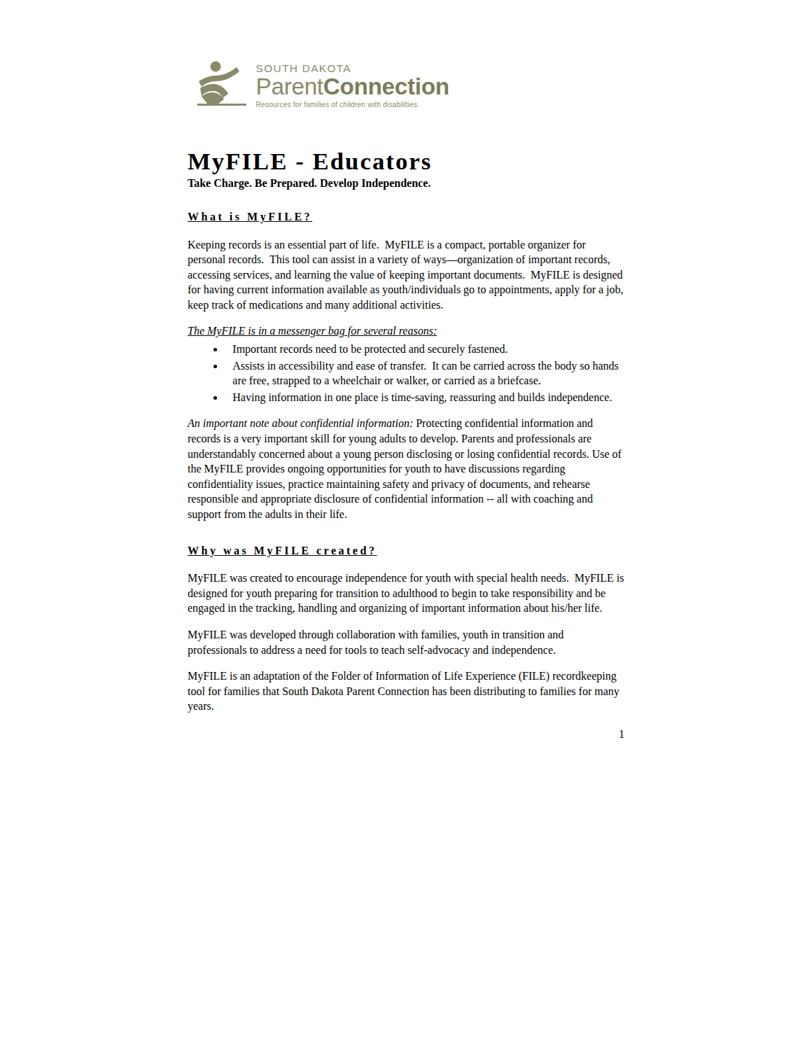SOUTH DAKOTA
ParentConnection
Resources for families of children with disabilities.
MyFILE - Educators
Take Charge. Be Prepared. Develop Independence.
What is MyFILE?
Keeping records is an essential part of life. MyFILE is a compact, portable organizer for personal records. This tool can assist in a variety of ways—organization of important records, accessing services, and learning the value of keeping important documents. MyFILE is designed for having current information available as youth/individuals go to appointments, apply for a job, keep track of medications and many additional activities.
The MyFILE is in a messenger bag for several reasons:
Important records need to be protected and securely fastened.
Assists in accessibility and ease of transfer. It can be carried across the body so hands are free, strapped to a wheelchair or walker, or carried as a briefcase.
Having information in one place is time-saving, reassuring and builds independence.
An important note about confidential information: Protecting confidential information and records is a very important skill for young adults to develop. Parents and professionals are understandably concerned about a young person disclosing or losing confidential records. Use of the MyFILE provides ongoing opportunities for youth to have discussions regarding confidentiality issues, practice maintaining safety and privacy of documents, and rehearse responsible and appropriate disclosure of confidential information -- all with coaching and support from the adults in their life.
Why was MyFILE created?
MyFILE was created to encourage independence for youth with special health needs. MyFILE is designed for youth preparing for transition to adulthood to begin to take responsibility and be engaged in the tracking, handling and organizing of important information about his/her life.
MyFILE was developed through collaboration with families, youth in transition and professionals to address a need for tools to teach self-advocacy and independence.
MyFILE is an adaptation of the Folder of Information of Life Experience (FILE) recordkeeping tool for families that South Dakota Parent Connection has been distributing to families for many years.
1